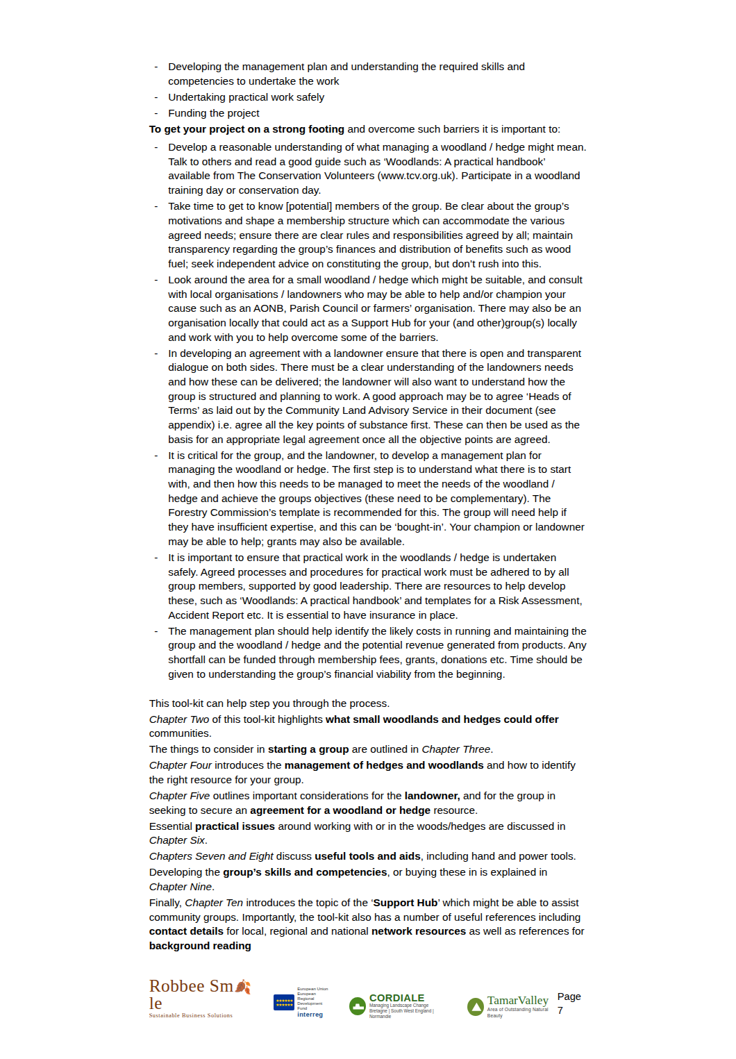Developing the management plan and understanding the required skills and competencies to undertake the work
Undertaking practical work safely
Funding the project
To get your project on a strong footing and overcome such barriers it is important to:
Develop a reasonable understanding of what managing a woodland / hedge might mean. Talk to others and read a good guide such as ‘Woodlands: A practical handbook’ available from The Conservation Volunteers (www.tcv.org.uk). Participate in a woodland training day or conservation day.
Take time to get to know [potential] members of the group. Be clear about the group’s motivations and shape a membership structure which can accommodate the various agreed needs; ensure there are clear rules and responsibilities agreed by all; maintain transparency regarding the group’s finances and distribution of benefits such as wood fuel; seek independent advice on constituting the group, but don’t rush into this.
Look around the area for a small woodland / hedge which might be suitable, and consult with local organisations / landowners who may be able to help and/or champion your cause such as an AONB, Parish Council or farmers’ organisation. There may also be an organisation locally that could act as a Support Hub for your (and other)group(s) locally and work with you to help overcome some of the barriers.
In developing an agreement with a landowner ensure that there is open and transparent dialogue on both sides. There must be a clear understanding of the landowners needs and how these can be delivered; the landowner will also want to understand how the group is structured and planning to work. A good approach may be to agree ‘Heads of Terms’ as laid out by the Community Land Advisory Service in their document (see appendix) i.e. agree all the key points of substance first. These can then be used as the basis for an appropriate legal agreement once all the objective points are agreed.
It is critical for the group, and the landowner, to develop a management plan for managing the woodland or hedge. The first step is to understand what there is to start with, and then how this needs to be managed to meet the needs of the woodland / hedge and achieve the groups objectives (these need to be complementary). The Forestry Commission’s template is recommended for this. The group will need help if they have insufficient expertise, and this can be ‘bought-in’. Your champion or landowner may be able to help; grants may also be available.
It is important to ensure that practical work in the woodlands / hedge is undertaken safely. Agreed processes and procedures for practical work must be adhered to by all group members, supported by good leadership. There are resources to help develop these, such as ‘Woodlands: A practical handbook’ and templates for a Risk Assessment, Accident Report etc. It is essential to have insurance in place.
The management plan should help identify the likely costs in running and maintaining the group and the woodland / hedge and the potential revenue generated from products. Any shortfall can be funded through membership fees, grants, donations etc. Time should be given to understanding the group’s financial viability from the beginning.
This tool-kit can help step you through the process.
Chapter Two of this tool-kit highlights what small woodlands and hedges could offer communities.
The things to consider in starting a group are outlined in Chapter Three.
Chapter Four introduces the management of hedges and woodlands and how to identify the right resource for your group.
Chapter Five outlines important considerations for the landowner, and for the group in seeking to secure an agreement for a woodland or hedge resource.
Essential practical issues around working with or in the woods/hedges are discussed in Chapter Six.
Chapters Seven and Eight discuss useful tools and aids, including hand and power tools.
Developing the group’s skills and competencies, or buying these in is explained in Chapter Nine.
Finally, Chapter Ten introduces the topic of the ‘Support Hub’ which might be able to assist community groups. Importantly, the tool-kit also has a number of useful references including contact details for local, regional and national network resources as well as references for background reading
Robbee Sm🍂le
Sustainable Business Solutions
European Union
European Regional
Development Fund
interreg
CORDIALE
Managing Landscape Change
Bretagne | South West England | Normandie
TamarValley
Area of Outstanding Natural Beauty
Page 7